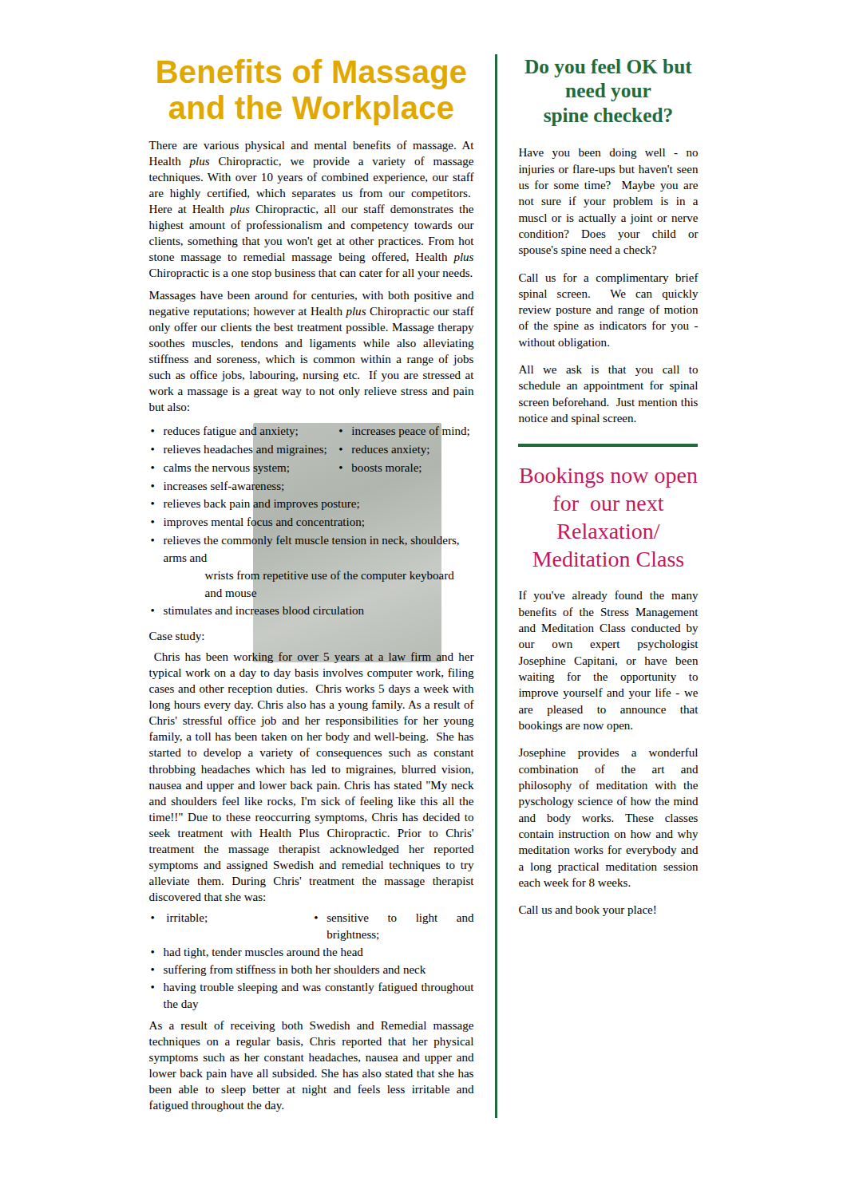Benefits of Massage and the Workplace
There are various physical and mental benefits of massage. At Health plus Chiropractic, we provide a variety of massage techniques. With over 10 years of combined experience, our staff are highly certified, which separates us from our competitors. Here at Health plus Chiropractic, all our staff demonstrates the highest amount of professionalism and competency towards our clients, something that you won't get at other practices. From hot stone massage to remedial massage being offered, Health plus Chiropractic is a one stop business that can cater for all your needs.
Massages have been around for centuries, with both positive and negative reputations; however at Health plus Chiropractic our staff only offer our clients the best treatment possible. Massage therapy soothes muscles, tendons and ligaments while also alleviating stiffness and soreness, which is common within a range of jobs such as office jobs, labouring, nursing etc. If you are stressed at work a massage is a great way to not only relieve stress and pain but also:
reduces fatigue and anxiety;
increases peace of mind;
relieves headaches and migraines;
reduces anxiety;
calms the nervous system;
boosts morale;
increases self-awareness;
relieves back pain and improves posture;
improves mental focus and concentration;
relieves the commonly felt muscle tension in neck, shoulders, arms and wrists from repetitive use of the computer keyboard and mouse
stimulates and increases blood circulation
Case study:
Chris has been working for over 5 years at a law firm and her typical work on a day to day basis involves computer work, filing cases and other reception duties. Chris works 5 days a week with long hours every day. Chris also has a young family. As a result of Chris' stressful office job and her responsibilities for her young family, a toll has been taken on her body and well-being. She has started to develop a variety of consequences such as constant throbbing headaches which has led to migraines, blurred vision, nausea and upper and lower back pain. Chris has stated "My neck and shoulders feel like rocks, I'm sick of feeling like this all the time!!" Due to these reoccurring symptoms, Chris has decided to seek treatment with Health Plus Chiropractic. Prior to Chris' treatment the massage therapist acknowledged her reported symptoms and assigned Swedish and remedial techniques to try alleviate them. During Chris' treatment the massage therapist discovered that she was:
irritable; sensitive to light and brightness;
had tight, tender muscles around the head
suffering from stiffness in both her shoulders and neck
having trouble sleeping and was constantly fatigued throughout the day
As a result of receiving both Swedish and Remedial massage techniques on a regular basis, Chris reported that her physical symptoms such as her constant headaches, nausea and upper and lower back pain have all subsided. She has also stated that she has been able to sleep better at night and feels less irritable and fatigued throughout the day.
Do you feel OK but need your
spine checked?
Have you been doing well - no injuries or flare-ups but haven't seen us for some time? Maybe you are not sure if your problem is in a muscl or is actually a joint or nerve condition? Does your child or spouse's spine need a check?
Call us for a complimentary brief spinal screen. We can quickly review posture and range of motion of the spine as indicators for you - without obligation.
All we ask is that you call to schedule an appointment for spinal screen beforehand. Just mention this notice and spinal screen.
Bookings now open for our next Relaxation/ Meditation Class
If you've already found the many benefits of the Stress Management and Meditation Class conducted by our own expert psychologist Josephine Capitani, or have been waiting for the opportunity to improve yourself and your life - we are pleased to announce that bookings are now open.
Josephine provides a wonderful combination of the art and philosophy of meditation with the pyschology science of how the mind and body works. These classes contain instruction on how and why meditation works for everybody and a long practical meditation session each week for 8 weeks.
Call us and book your place!